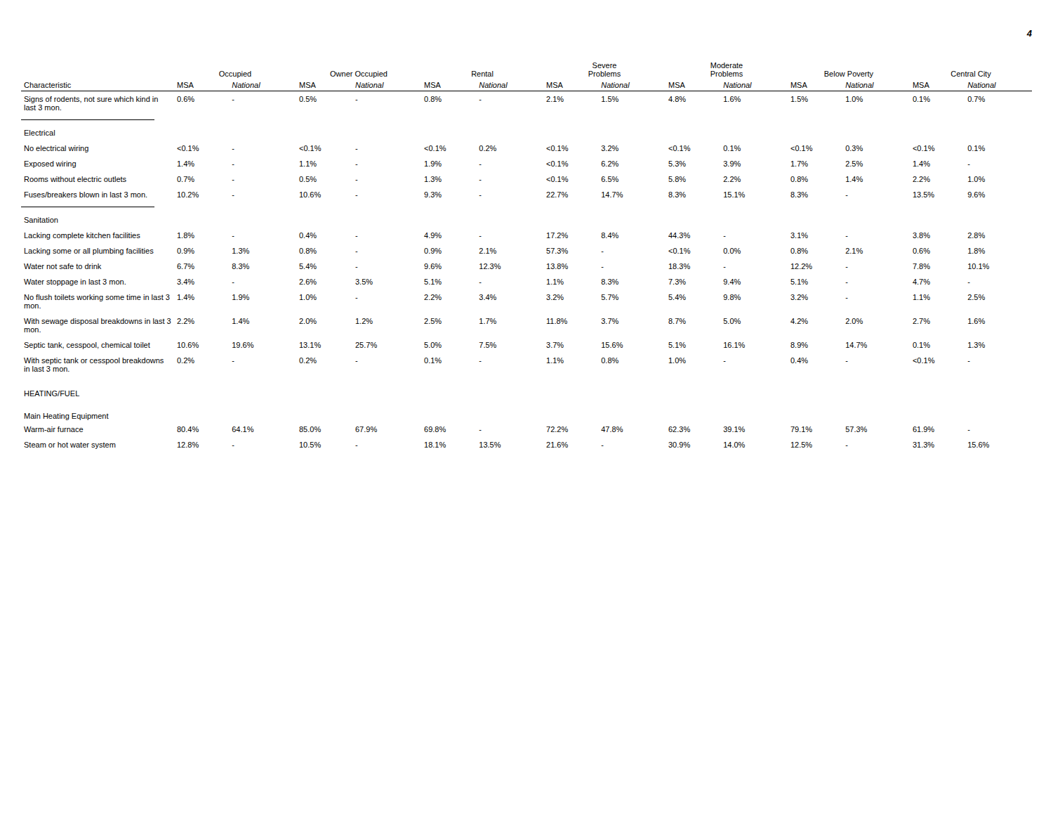4
| | Occupied | Owner Occupied | Rental | Severe Problems | Moderate Problems | Below Poverty | Central City |
| --- | --- | --- | --- | --- | --- | --- | --- |
| Characteristic | MSA | National | MSA | National | MSA | National | MSA | National | MSA | National | MSA | National | MSA | National |
| Signs of rodents, not sure which kind in last 3 mon. | 0.6% | - | 0.5% | - | 0.8% | - | 2.1% | 1.5% | 4.8% | 1.6% | 1.5% | 1.0% | 0.1% | 0.7% |
| Electrical | |
| No electrical wiring | <0.1% | - | <0.1% | - | <0.1% | 0.2% | <0.1% | 3.2% | <0.1% | 0.1% | <0.1% | 0.3% | <0.1% | 0.1% |
| Exposed wiring | 1.4% | - | 1.1% | - | 1.9% | - | <0.1% | 6.2% | 5.3% | 3.9% | 1.7% | 2.5% | 1.4% | - |
| Rooms without electric outlets | 0.7% | - | 0.5% | - | 1.3% | - | <0.1% | 6.5% | 5.8% | 2.2% | 0.8% | 1.4% | 2.2% | 1.0% |
| Fuses/breakers blown in last 3 mon. | 10.2% | - | 10.6% | - | 9.3% | - | 22.7% | 14.7% | 8.3% | 15.1% | 8.3% | - | 13.5% | 9.6% |
| Sanitation | |
| Lacking complete kitchen facilities | 1.8% | - | 0.4% | - | 4.9% | - | 17.2% | 8.4% | 44.3% | - | 3.1% | - | 3.8% | 2.8% |
| Lacking some or all plumbing facilities | 0.9% | 1.3% | 0.8% | - | 0.9% | 2.1% | 57.3% | - | <0.1% | 0.0% | 0.8% | 2.1% | 0.6% | 1.8% |
| Water not safe to drink | 6.7% | 8.3% | 5.4% | - | 9.6% | 12.3% | 13.8% | - | 18.3% | - | 12.2% | - | 7.8% | 10.1% |
| Water stoppage in last 3 mon. | 3.4% | - | 2.6% | 3.5% | 5.1% | - | 1.1% | 8.3% | 7.3% | 9.4% | 5.1% | - | 4.7% | - |
| No flush toilets working some time in last 3 mon. | 1.4% | 1.9% | 1.0% | - | 2.2% | 3.4% | 3.2% | 5.7% | 5.4% | 9.8% | 3.2% | - | 1.1% | 2.5% |
| With sewage disposal breakdowns in last 3 mon. | 2.2% | 1.4% | 2.0% | 1.2% | 2.5% | 1.7% | 11.8% | 3.7% | 8.7% | 5.0% | 4.2% | 2.0% | 2.7% | 1.6% |
| Septic tank, cesspool, chemical toilet | 10.6% | 19.6% | 13.1% | 25.7% | 5.0% | 7.5% | 3.7% | 15.6% | 5.1% | 16.1% | 8.9% | 14.7% | 0.1% | 1.3% |
| With septic tank or cesspool breakdowns in last 3 mon. | 0.2% | - | 0.2% | - | 0.1% | - | 1.1% | 0.8% | 1.0% | - | 0.4% | - | <0.1% | - |
| HEATING/FUEL | |
| Main Heating Equipment | |
| Warm-air furnace | 80.4% | 64.1% | 85.0% | 67.9% | 69.8% | - | 72.2% | 47.8% | 62.3% | 39.1% | 79.1% | 57.3% | 61.9% | - |
| Steam or hot water system | 12.8% | - | 10.5% | - | 18.1% | 13.5% | 21.6% | - | 30.9% | 14.0% | 12.5% | - | 31.3% | 15.6% |